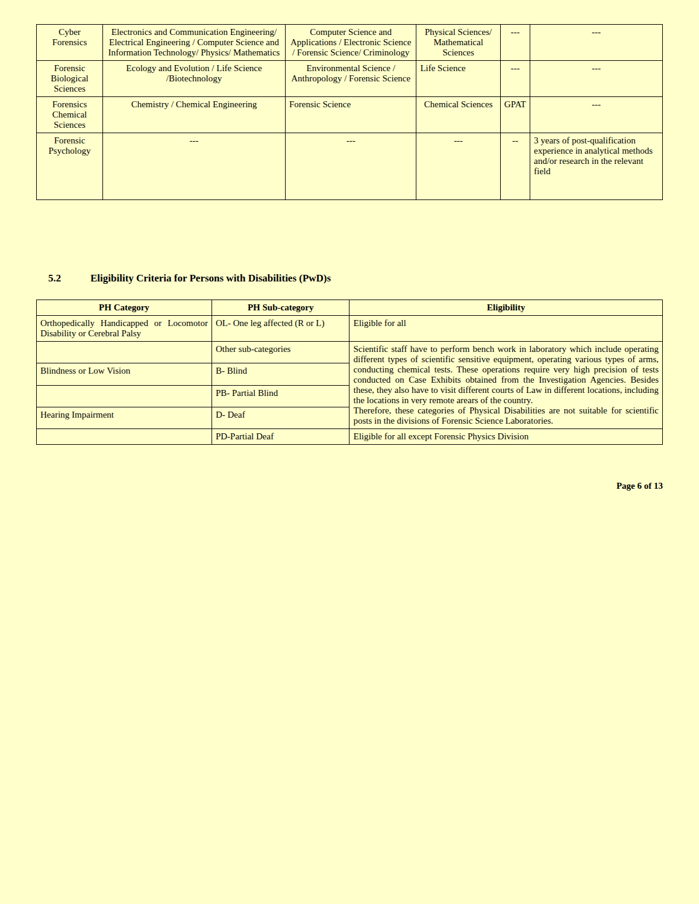| Cyber Forensics | Electronics and Communication Engineering/ Electrical Engineering / Computer Science and Information Technology/ Physics/ Mathematics | Computer Science and Applications / Electronic Science / Forensic Science/ Criminology | Physical Sciences/ Mathematical Sciences | --- | --- |
| Forensic Biological Sciences | Ecology and Evolution / Life Science /Biotechnology | Environmental Science / Anthropology / Forensic Science | Life Science | --- | --- |
| Forensics Chemical Sciences | Chemistry / Chemical Engineering | Forensic Science | Chemical Sciences | GPAT | --- |
| Forensic Psychology | --- | --- | --- | -- | 3 years of post-qualification experience in analytical methods and/or research in the relevant field |
5.2 Eligibility Criteria for Persons with Disabilities (PwD)s
| PH Category | PH Sub-category | Eligibility |
| --- | --- | --- |
| Orthopedically Handicapped or Locomotor Disability or Cerebral Palsy | OL- One leg affected (R or L) | Eligible for all |
| | Other sub-categories | Scientific staff have to perform bench work in laboratory which include operating different types of scientific sensitive equipment, operating various types of arms, conducting chemical tests. These operations require very high precision of tests conducted on Case Exhibits obtained from the Investigation Agencies. Besides these, they also have to visit different courts of Law in different locations, including the locations in very remote arears of the country. Therefore, these categories of Physical Disabilities are not suitable for scientific posts in the divisions of Forensic Science Laboratories. |
| Blindness or Low Vision | B- Blind |
| | PB- Partial Blind |
| Hearing Impairment | D- Deaf |
| | PD-Partial Deaf | Eligible for all except Forensic Physics Division |
Page 6 of 13